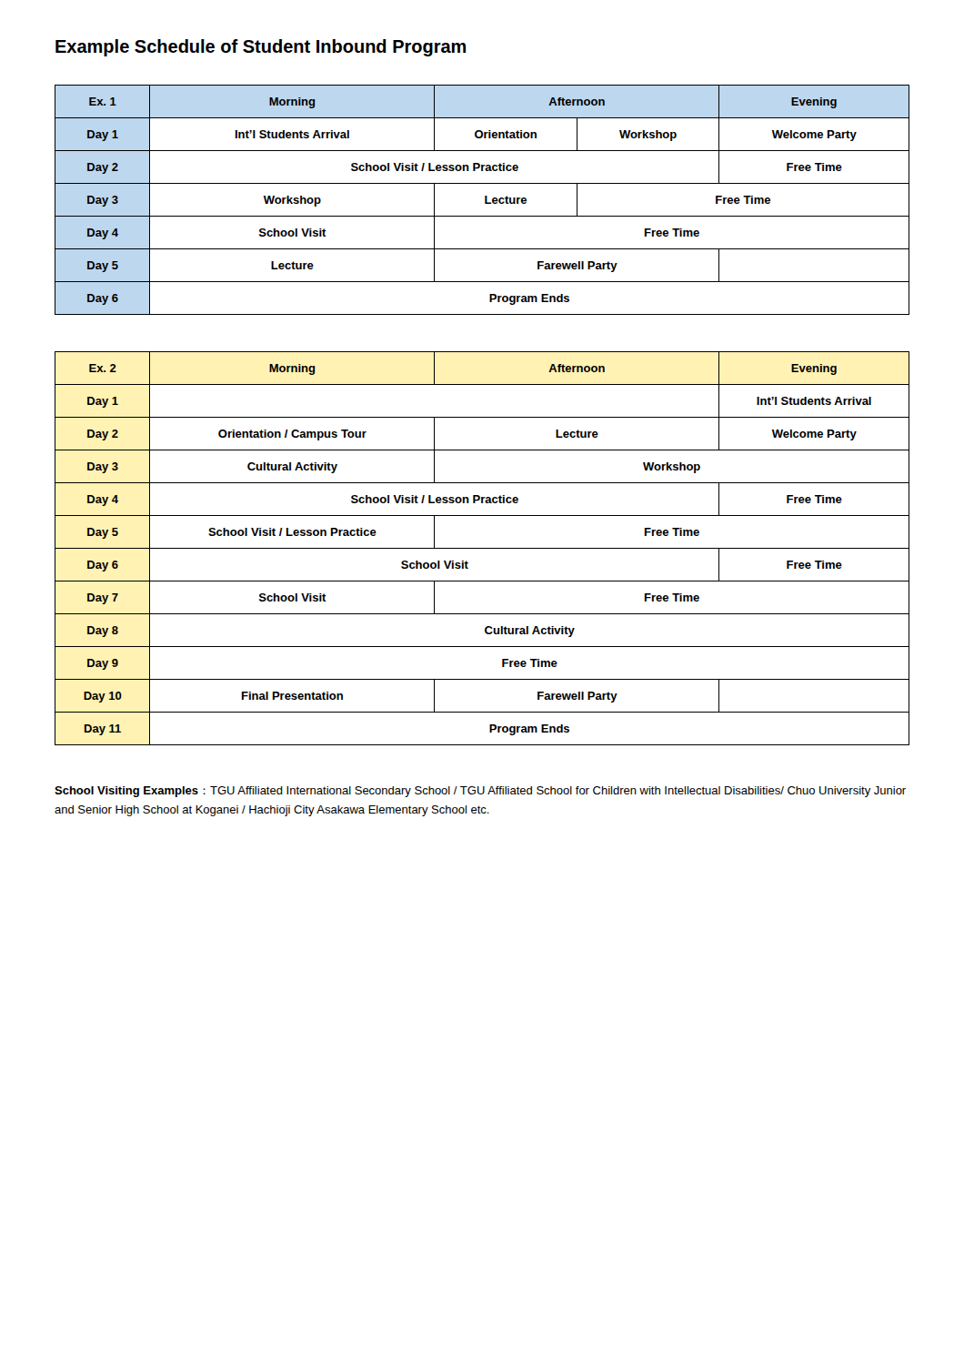Example Schedule of Student Inbound Program
| Ex. 1 | Morning | Afternoon | Evening |
| --- | --- | --- | --- |
| Day 1 | Int’l Students Arrival | Orientation | Workshop | Welcome Party |
| Day 2 | School Visit / Lesson Practice | Free Time |
| Day 3 | Workshop | Lecture | Free Time |
| Day 4 | School Visit | Free Time |
| Day 5 | Lecture | Farewell Party | |
| Day 6 | Program Ends |
| Ex. 2 | Morning | Afternoon | Evening |
| --- | --- | --- | --- |
| Day 1 | | Int’l Students Arrival |
| Day 2 | Orientation / Campus Tour | Lecture | Welcome Party |
| Day 3 | Cultural Activity | Workshop |
| Day 4 | School Visit / Lesson Practice | Free Time |
| Day 5 | School Visit / Lesson Practice | Free Time |
| Day 6 | School Visit | Free Time |
| Day 7 | School Visit | Free Time |
| Day 8 | Cultural Activity |
| Day 9 | Free Time |
| Day 10 | Final Presentation | Farewell Party | |
| Day 11 | Program Ends |
School Visiting Examples：TGU Affiliated International Secondary School / TGU Affiliated School for Children with Intellectual Disabilities/ Chuo University Junior and Senior High School at Koganei / Hachioji City Asakawa Elementary School etc.